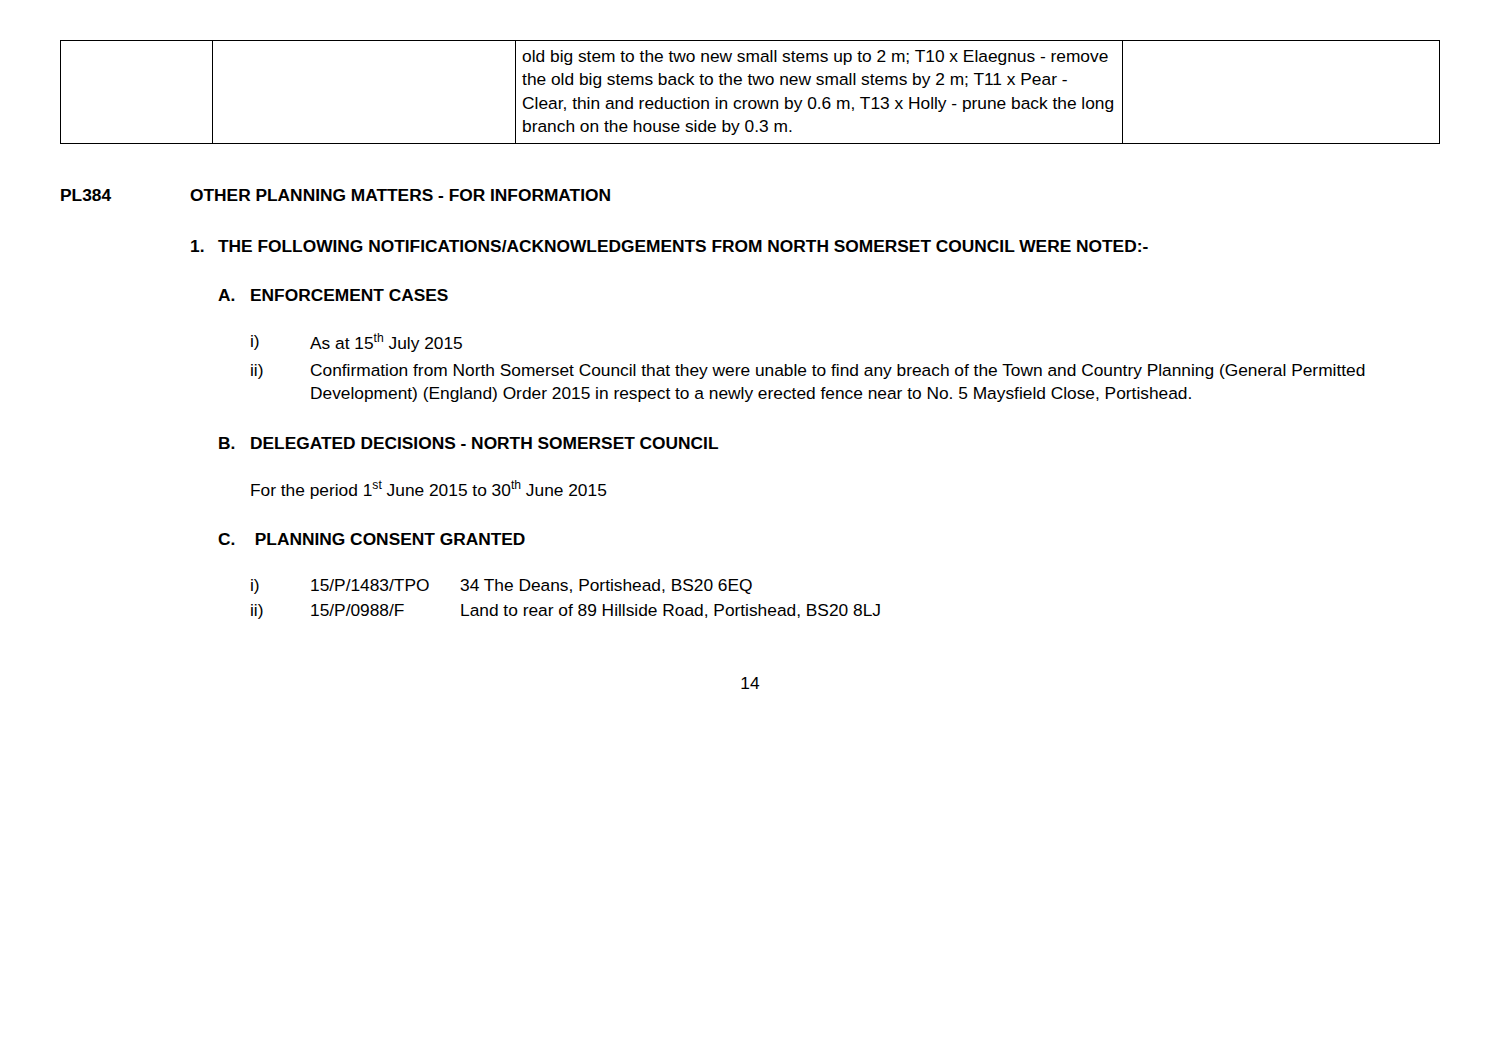| | | old big stem to the two new small stems up to 2 m; T10 x Elaegnus - remove the old big stems back to the two new small stems by 2 m; T11 x Pear - Clear, thin and reduction in crown by 0.6 m, T13 x Holly - prune back the long branch on the house side by 0.3 m. | |
PL384
OTHER PLANNING MATTERS - FOR INFORMATION
1.
THE FOLLOWING NOTIFICATIONS/ACKNOWLEDGEMENTS FROM NORTH SOMERSET COUNCIL WERE NOTED:-
A.
ENFORCEMENT CASES
i)
As at 15th July 2015
ii)
Confirmation from North Somerset Council that they were unable to find any breach of the Town and Country Planning (General Permitted Development) (England) Order 2015 in respect to a newly erected fence near to No. 5 Maysfield Close, Portishead.
B.
DELEGATED DECISIONS - NORTH SOMERSET COUNCIL
For the period 1st June 2015 to 30th June 2015
C.
PLANNING CONSENT GRANTED
i)
15/P/1483/TPO
34 The Deans, Portishead, BS20 6EQ
ii)
15/P/0988/F
Land to rear of 89 Hillside Road, Portishead, BS20 8LJ
14